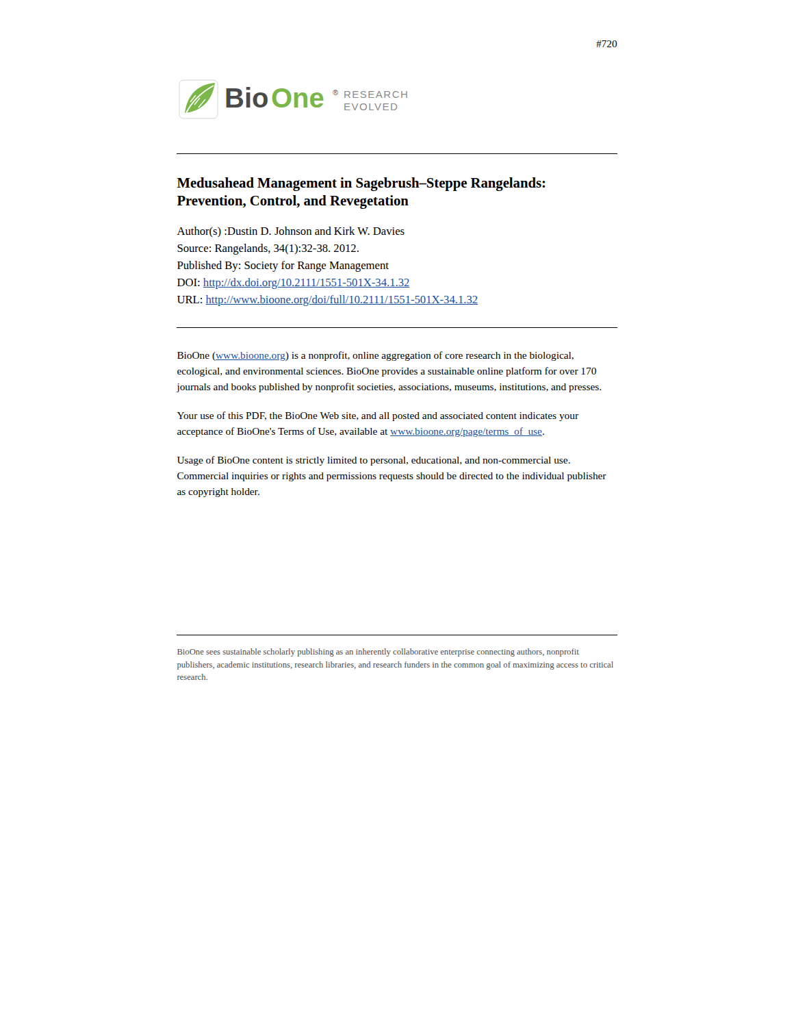#720
Bio One ® RESEARCH EVOLVED
Medusahead Management in Sagebrush–Steppe Rangelands: Prevention, Control, and Revegetation
Author(s) :Dustin D. Johnson and Kirk W. Davies
Source: Rangelands, 34(1):32-38. 2012.
Published By: Society for Range Management
DOI: http://dx.doi.org/10.2111/1551-501X-34.1.32
URL: http://www.bioone.org/doi/full/10.2111/1551-501X-34.1.32
BioOne (www.bioone.org) is a nonprofit, online aggregation of core research in the biological, ecological, and environmental sciences. BioOne provides a sustainable online platform for over 170 journals and books published by nonprofit societies, associations, museums, institutions, and presses.
Your use of this PDF, the BioOne Web site, and all posted and associated content indicates your acceptance of BioOne's Terms of Use, available at www.bioone.org/page/terms_of_use.
Usage of BioOne content is strictly limited to personal, educational, and non-commercial use. Commercial inquiries or rights and permissions requests should be directed to the individual publisher as copyright holder.
BioOne sees sustainable scholarly publishing as an inherently collaborative enterprise connecting authors, nonprofit publishers, academic institutions, research libraries, and research funders in the common goal of maximizing access to critical research.